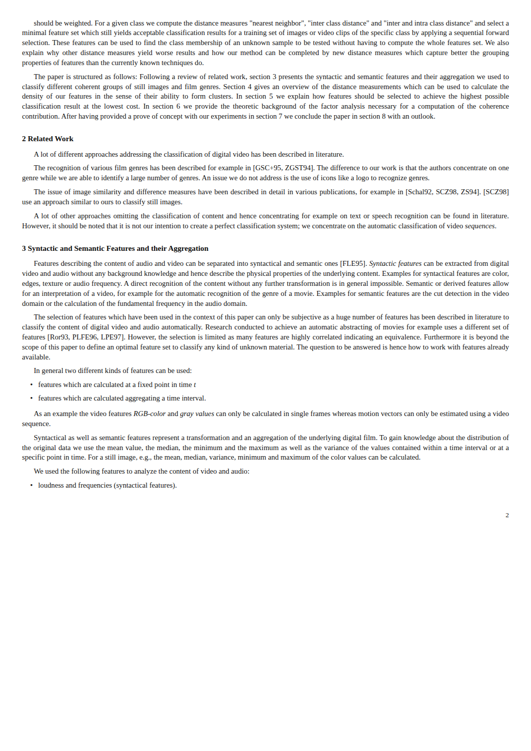should be weighted. For a given class we compute the distance measures "nearest neighbor", "inter class distance" and "inter and intra class distance" and select a minimal feature set which still yields acceptable classification results for a training set of images or video clips of the specific class by applying a sequential forward selection. These features can be used to find the class membership of an unknown sample to be tested without having to compute the whole features set. We also explain why other distance measures yield worse results and how our method can be completed by new distance measures which capture better the grouping properties of features than the currently known techniques do.
The paper is structured as follows: Following a review of related work, section 3 presents the syntactic and semantic features and their aggregation we used to classify different coherent groups of still images and film genres. Section 4 gives an overview of the distance measurements which can be used to calculate the density of our features in the sense of their ability to form clusters. In section 5 we explain how features should be selected to achieve the highest possible classification result at the lowest cost. In section 6 we provide the theoretic background of the factor analysis necessary for a computation of the coherence contribution. After having provided a prove of concept with our experiments in section 7 we conclude the paper in section 8 with an outlook.
2 Related Work
A lot of different approaches addressing the classification of digital video has been described in literature.
The recognition of various film genres has been described for example in [GSC+95, ZGST94]. The difference to our work is that the authors concentrate on one genre while we are able to identify a large number of genres. An issue we do not address is the use of icons like a logo to recognize genres.
The issue of image similarity and difference measures have been described in detail in various publications, for example in [Schal92, SCZ98, ZS94]. [SCZ98] use an approach similar to ours to classify still images.
A lot of other approaches omitting the classification of content and hence concentrating for example on text or speech recognition can be found in literature. However, it should be noted that it is not our intention to create a perfect classification system; we concentrate on the automatic classification of video sequences.
3 Syntactic and Semantic Features and their Aggregation
Features describing the content of audio and video can be separated into syntactical and semantic ones [FLE95]. Syntactic features can be extracted from digital video and audio without any background knowledge and hence describe the physical properties of the underlying content. Examples for syntactical features are color, edges, texture or audio frequency. A direct recognition of the content without any further transformation is in general impossible. Semantic or derived features allow for an interpretation of a video, for example for the automatic recognition of the genre of a movie. Examples for semantic features are the cut detection in the video domain or the calculation of the fundamental frequency in the audio domain.
The selection of features which have been used in the context of this paper can only be subjective as a huge number of features has been described in literature to classify the content of digital video and audio automatically. Research conducted to achieve an automatic abstracting of movies for example uses a different set of features [Ror93, PLFE96, LPE97]. However, the selection is limited as many features are highly correlated indicating an equivalence. Furthermore it is beyond the scope of this paper to define an optimal feature set to classify any kind of unknown material. The question to be answered is hence how to work with features already available.
In general two different kinds of features can be used:
features which are calculated at a fixed point in time t
features which are calculated aggregating a time interval.
As an example the video features RGB-color and gray values can only be calculated in single frames whereas motion vectors can only be estimated using a video sequence.
Syntactical as well as semantic features represent a transformation and an aggregation of the underlying digital film. To gain knowledge about the distribution of the original data we use the mean value, the median, the minimum and the maximum as well as the variance of the values contained within a time interval or at a specific point in time. For a still image, e.g., the mean, median, variance, minimum and maximum of the color values can be calculated.
We used the following features to analyze the content of video and audio:
loudness and frequencies (syntactical features).
2